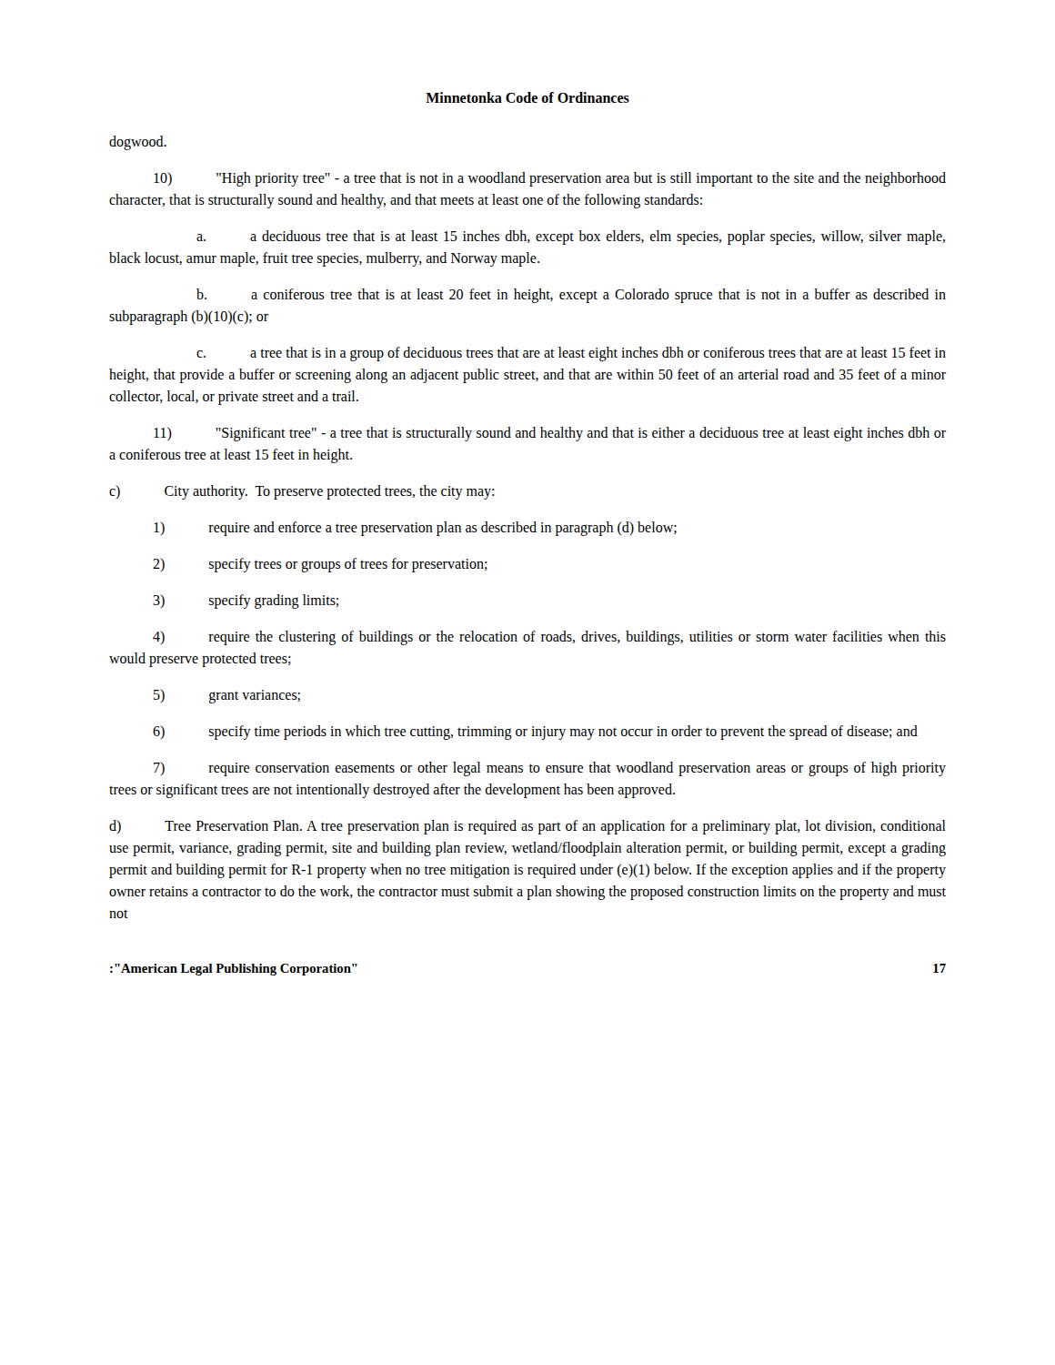Minnetonka Code of Ordinances
dogwood.
10) "High priority tree" - a tree that is not in a woodland preservation area but is still important to the site and the neighborhood character, that is structurally sound and healthy, and that meets at least one of the following standards:
a. a deciduous tree that is at least 15 inches dbh, except box elders, elm species, poplar species, willow, silver maple, black locust, amur maple, fruit tree species, mulberry, and Norway maple.
b. a coniferous tree that is at least 20 feet in height, except a Colorado spruce that is not in a buffer as described in subparagraph (b)(10)(c); or
c. a tree that is in a group of deciduous trees that are at least eight inches dbh or coniferous trees that are at least 15 feet in height, that provide a buffer or screening along an adjacent public street, and that are within 50 feet of an arterial road and 35 feet of a minor collector, local, or private street and a trail.
11) "Significant tree" - a tree that is structurally sound and healthy and that is either a deciduous tree at least eight inches dbh or a coniferous tree at least 15 feet in height.
c) City authority. To preserve protected trees, the city may:
1) require and enforce a tree preservation plan as described in paragraph (d) below;
2) specify trees or groups of trees for preservation;
3) specify grading limits;
4) require the clustering of buildings or the relocation of roads, drives, buildings, utilities or storm water facilities when this would preserve protected trees;
5) grant variances;
6) specify time periods in which tree cutting, trimming or injury may not occur in order to prevent the spread of disease; and
7) require conservation easements or other legal means to ensure that woodland preservation areas or groups of high priority trees or significant trees are not intentionally destroyed after the development has been approved.
d) Tree Preservation Plan. A tree preservation plan is required as part of an application for a preliminary plat, lot division, conditional use permit, variance, grading permit, site and building plan review, wetland/floodplain alteration permit, or building permit, except a grading permit and building permit for R-1 property when no tree mitigation is required under (e)(1) below. If the exception applies and if the property owner retains a contractor to do the work, the contractor must submit a plan showing the proposed construction limits on the property and must not
:"American Legal Publishing Corporation" 17